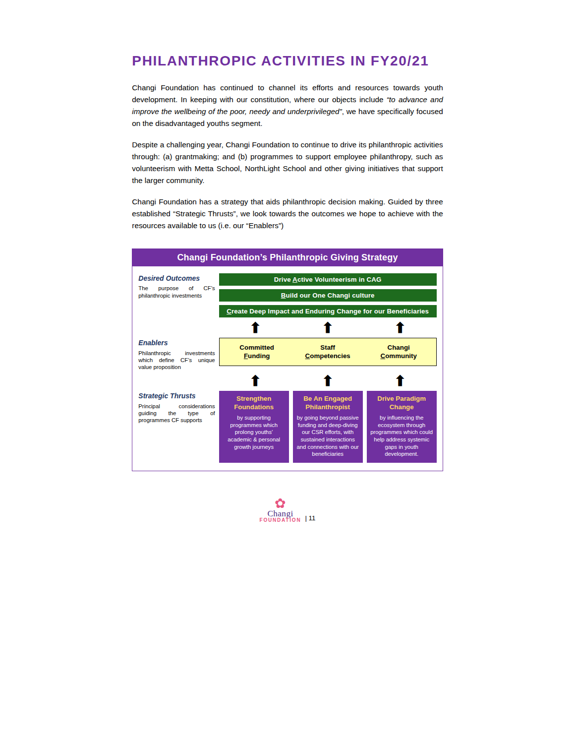PHILANTHROPIC ACTIVITIES IN FY20/21
Changi Foundation has continued to channel its efforts and resources towards youth development. In keeping with our constitution, where our objects include “to advance and improve the wellbeing of the poor, needy and underprivileged”, we have specifically focused on the disadvantaged youths segment.
Despite a challenging year, Changi Foundation to continue to drive its philanthropic activities through: (a) grantmaking; and (b) programmes to support employee philanthropy, such as volunteerism with Metta School, NorthLight School and other giving initiatives that support the larger community.
Changi Foundation has a strategy that aids philanthropic decision making. Guided by three established “Strategic Thrusts”, we look towards the outcomes we hope to achieve with the resources available to us (i.e. our “Enablers”)
Changi Foundation’s Philanthropic Giving Strategy
Desired Outcomes
The purpose of CF’s philanthropic investments
Drive Active Volunteerism in CAG
Build our One Changi culture
Create Deep Impact and Enduring Change for our Beneficiaries
⬆ ⬆ ⬆
Enablers
Philanthropic investments which define CF’s unique value proposition
Committed
Funding
Staff
Competencies
Changi
Community
⬆ ⬆ ⬆
Strategic Thrusts
Principal considerations guiding the type of programmes CF supports
Strengthen
Foundations
by supporting programmes which prolong youths’ academic & personal growth journeys
Be An Engaged
Philanthropist
by going beyond passive funding and deep-diving our CSR efforts, with sustained interactions and connections with our beneficiaries
Drive Paradigm
Change
by influencing the ecosystem through programmes which could help address systemic gaps in youth development.
✿ Changi FOUNDATION
| 11